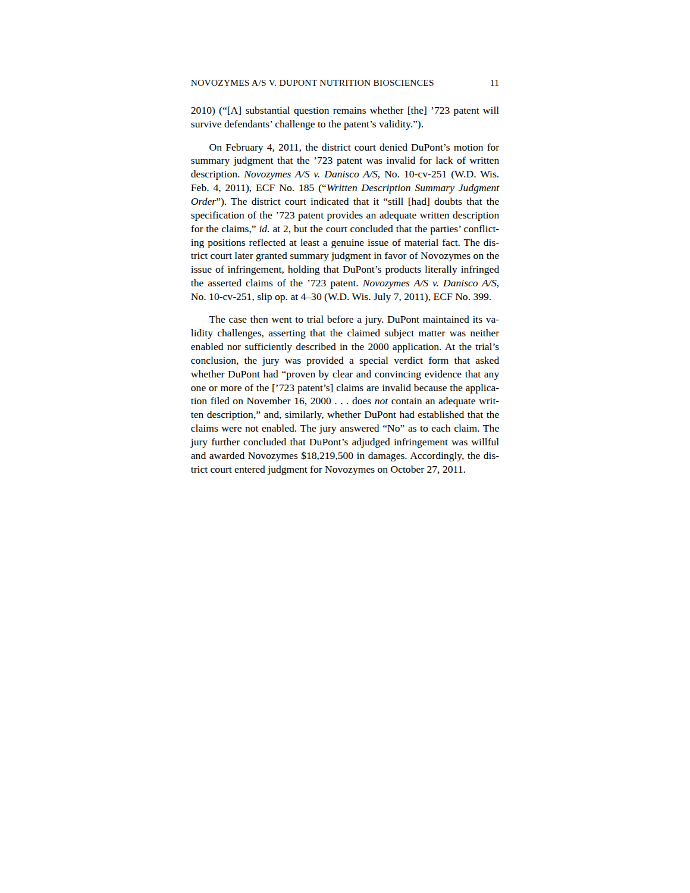Novozymes A/S v. DuPont Nutrition Biosciences 11
2010) (“[A] substantial question remains whether [the] ’723 patent will survive defendants’ challenge to the patent’s validity.”).
On February 4, 2011, the district court denied DuPont’s motion for summary judgment that the ’723 patent was invalid for lack of written description. Novozymes A/S v. Danisco A/S, No. 10-cv-251 (W.D. Wis. Feb. 4, 2011), ECF No. 185 (“Written Description Summary Judgment Order”). The district court indicated that it “still [had] doubts that the specification of the ’723 patent provides an adequate written description for the claims,” id. at 2, but the court concluded that the parties’ conflicting positions reflected at least a genuine issue of material fact. The district court later granted summary judgment in favor of Novozymes on the issue of infringement, holding that DuPont’s products literally infringed the asserted claims of the ’723 patent. Novozymes A/S v. Danisco A/S, No. 10-cv-251, slip op. at 4–30 (W.D. Wis. July 7, 2011), ECF No. 399.
The case then went to trial before a jury. DuPont maintained its validity challenges, asserting that the claimed subject matter was neither enabled nor sufficiently described in the 2000 application. At the trial’s conclusion, the jury was provided a special verdict form that asked whether DuPont had “proven by clear and convincing evidence that any one or more of the [’723 patent’s] claims are invalid because the application filed on November 16, 2000 . . . does not contain an adequate written description,” and, similarly, whether DuPont had established that the claims were not enabled. The jury answered “No” as to each claim. The jury further concluded that DuPont’s adjudged infringement was willful and awarded Novozymes $18,219,500 in damages. Accordingly, the district court entered judgment for Novozymes on October 27, 2011.